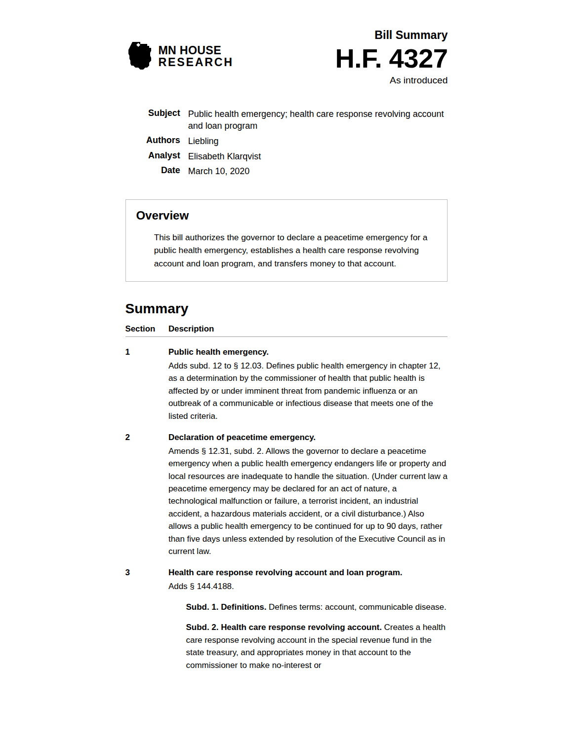MN HOUSE RESEARCH
Bill Summary
H.F. 4327
As introduced
| Subject | Public health emergency; health care response revolving account and loan program |
| Authors | Liebling |
| Analyst | Elisabeth Klarqvist |
| Date | March 10, 2020 |
Overview
This bill authorizes the governor to declare a peacetime emergency for a public health emergency, establishes a health care response revolving account and loan program, and transfers money to that account.
Summary
| Section | Description |
| --- | --- |
| 1 | Public health emergency. Adds subd. 12 to § 12.03. Defines public health emergency in chapter 12, as a determination by the commissioner of health that public health is affected by or under imminent threat from pandemic influenza or an outbreak of a communicable or infectious disease that meets one of the listed criteria. |
| 2 | Declaration of peacetime emergency. Amends § 12.31, subd. 2. Allows the governor to declare a peacetime emergency when a public health emergency endangers life or property and local resources are inadequate to handle the situation. (Under current law a peacetime emergency may be declared for an act of nature, a technological malfunction or failure, a terrorist incident, an industrial accident, a hazardous materials accident, or a civil disturbance.) Also allows a public health emergency to be continued for up to 90 days, rather than five days unless extended by resolution of the Executive Council as in current law. |
| 3 | Health care response revolving account and loan program. Adds § 144.4188. Subd. 1. Definitions. Defines terms: account, communicable disease. Subd. 2. Health care response revolving account. Creates a health care response revolving account in the special revenue fund in the state treasury, and appropriates money in that account to the commissioner to make no-interest or |